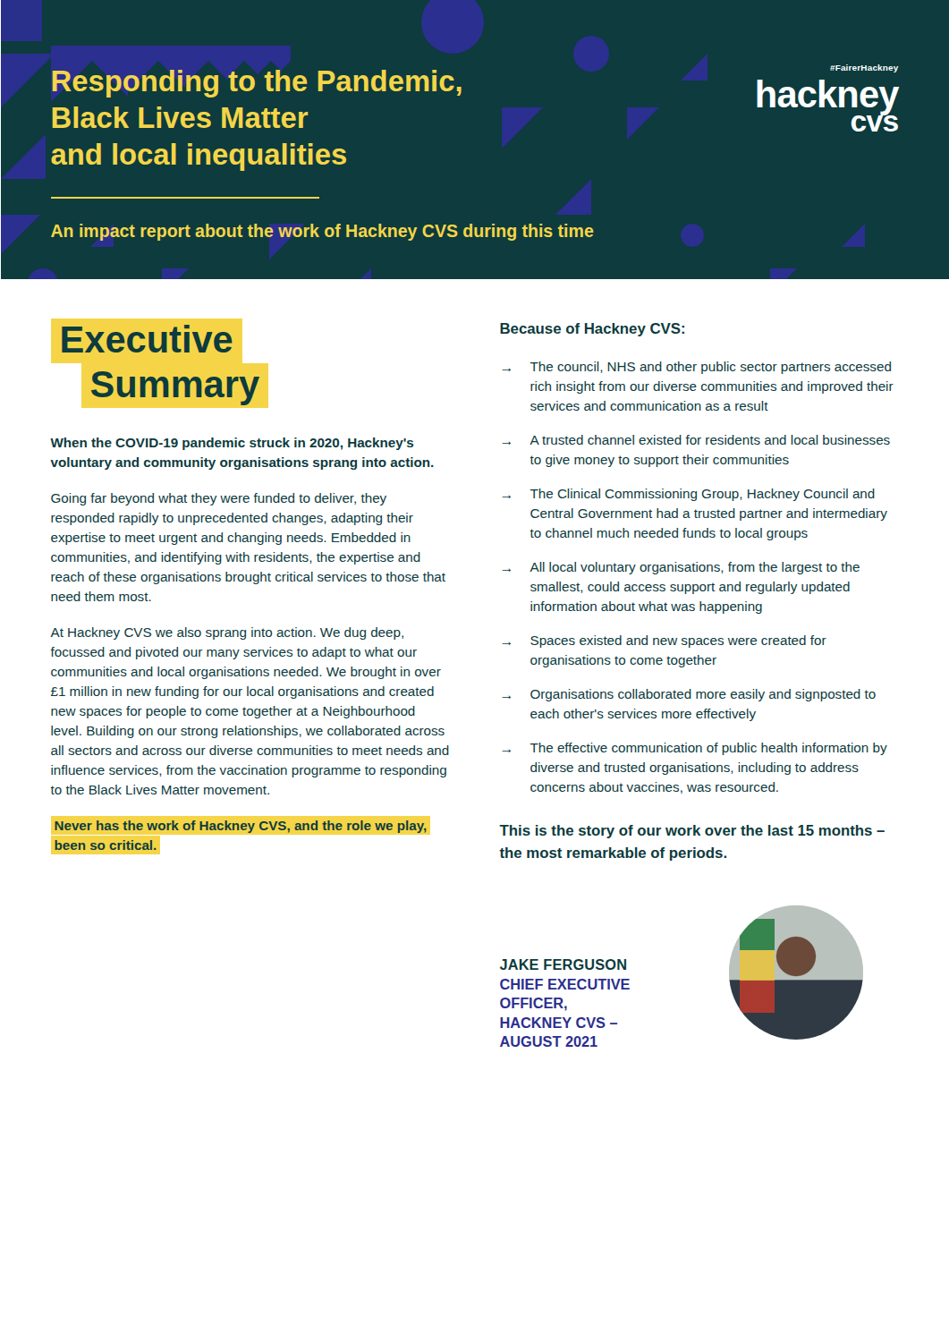Responding to the Pandemic,
Black Lives Matter
and local inequalities
An impact report about the work of Hackney CVS during this time
#FairerHackney
hackney
cvs
Executive
Summary
When the COVID-19 pandemic struck in 2020, Hackney's voluntary and community organisations sprang into action.
Going far beyond what they were funded to deliver, they responded rapidly to unprecedented changes, adapting their expertise to meet urgent and changing needs. Embedded in communities, and identifying with residents, the expertise and reach of these organisations brought critical services to those that need them most.
At Hackney CVS we also sprang into action. We dug deep, focussed and pivoted our many services to adapt to what our communities and local organisations needed. We brought in over £1 million in new funding for our local organisations and created new spaces for people to come together at a Neighbourhood level. Building on our strong relationships, we collaborated across all sectors and across our diverse communities to meet needs and influence services, from the vaccination programme to responding to the Black Lives Matter movement.
Never has the work of Hackney CVS, and the role we play, been so critical.
Because of Hackney CVS:
The council, NHS and other public sector partners accessed rich insight from our diverse communities and improved their services and communication as a result
A trusted channel existed for residents and local businesses to give money to support their communities
The Clinical Commissioning Group, Hackney Council and Central Government had a trusted partner and intermediary to channel much needed funds to local groups
All local voluntary organisations, from the largest to the smallest, could access support and regularly updated information about what was happening
Spaces existed and new spaces were created for organisations to come together
Organisations collaborated more easily and signposted to each other's services more effectively
The effective communication of public health information by diverse and trusted organisations, including to address concerns about vaccines, was resourced.
This is the story of our work over the last 15 months – the most remarkable of periods.
 
JAKE FERGUSON
CHIEF EXECUTIVE OFFICER,
HACKNEY CVS – AUGUST 2021